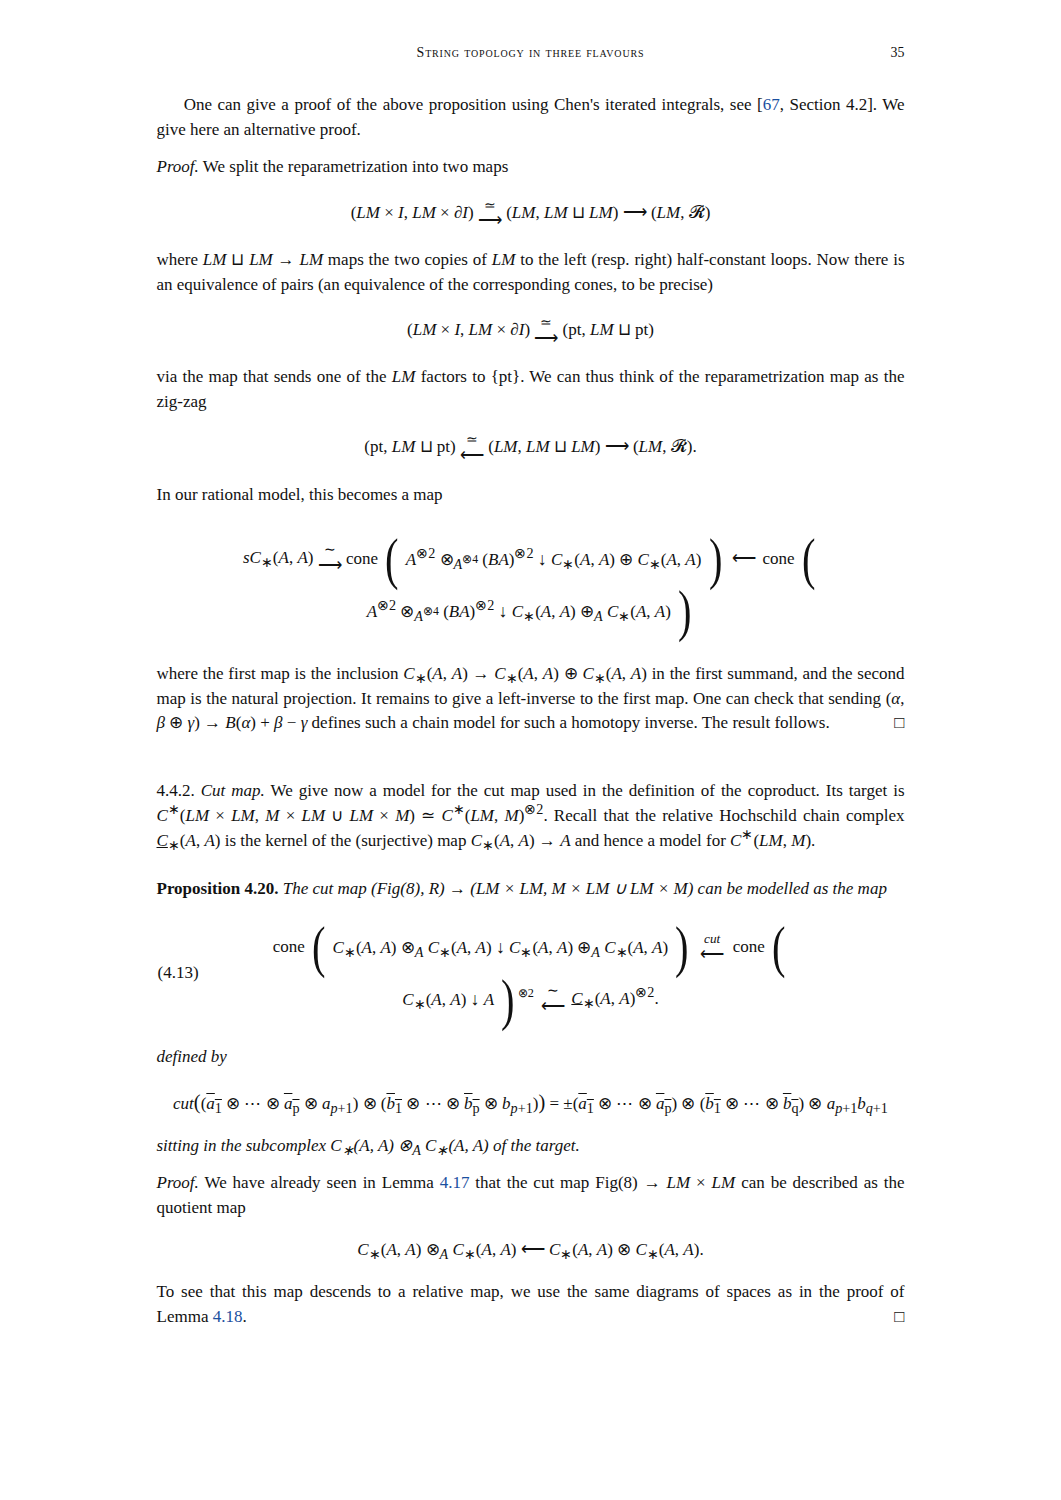35 String topology in three flavours 35
One can give a proof of the above proposition using Chen's iterated integrals, see [67, Section 4.2]. We give here an alternative proof.
Proof. We split the reparametrization into two maps
(LM × I, LM × ∂I) ≃⟶ (LM, LM ⊔ LM) ⟶ (LM, 𝓡)
where LM ⊔ LM → LM maps the two copies of LM to the left (resp. right) half-constant loops. Now there is an equivalence of pairs (an equivalence of the corresponding cones, to be precise)
(LM × I, LM × ∂I) ≃⟶ (pt, LM ⊔ pt)
via the map that sends one of the LM factors to {pt}. We can thus think of the reparametrization map as the zig-zag
(pt, LM ⊔ pt) ≃⟵ (LM, LM ⊔ LM) ⟶ (LM, 𝓡).
In our rational model, this becomes a map
sC∗(A, A) ∼⟶ cone ( A⊗2 ⊗A⊗4 (BA)⊗2 ↓ C∗(A, A) ⊕ C∗(A, A) ) ⟵ cone ( A⊗2 ⊗A⊗4 (BA)⊗2 ↓ C∗(A, A) ⊕A C∗(A, A) )
where the first map is the inclusion C∗(A, A) → C∗(A, A) ⊕ C∗(A, A) in the first summand, and the second map is the natural projection. It remains to give a left-inverse to the first map. One can check that sending (α, β ⊕ γ) → B(α) + β − γ defines such a chain model for such a homotopy inverse. The result follows. □
4.4.2. Cut map. We give now a model for the cut map used in the definition of the coproduct. Its target is C∗(LM × LM, M × LM ∪ LM × M) ≃ C∗(LM, M)⊗2. Recall that the relative Hochschild chain complex C∗(A, A) is the kernel of the (surjective) map C∗(A, A) → A and hence a model for C∗(LM, M).
Proposition 4.20. The cut map (Fig(8), R) → (LM × LM, M × LM ∪ LM × M) can be modelled as the map
| (4.13) | cone ( C ∗ ( A , A ) ⊗ A C ∗ ( A , A ) ↓ C ∗ ( A , A ) ⊕ A C ∗ ( A , A ) ) cut ⟵ cone ( C ∗ ( A , A ) ↓ A ) ⊗2 ∼ ⟵ C ∗ ( A , A ) ⊗2 . | |
defined by
cut((a1 ⊗ ⋯ ⊗ ap ⊗ ap+1) ⊗ (b1 ⊗ ⋯ ⊗ bp ⊗ bp+1)) = ±(a1 ⊗ ⋯ ⊗ ap) ⊗ (b1 ⊗ ⋯ ⊗ bq) ⊗ ap+1bq+1
sitting in the subcomplex C∗(A, A) ⊗A C∗(A, A) of the target.
Proof. We have already seen in Lemma 4.17 that the cut map Fig(8) → LM × LM can be described as the quotient map
C∗(A, A) ⊗A C∗(A, A) ⟵ C∗(A, A) ⊗ C∗(A, A).
To see that this map descends to a relative map, we use the same diagrams of spaces as in the proof of Lemma 4.18. □